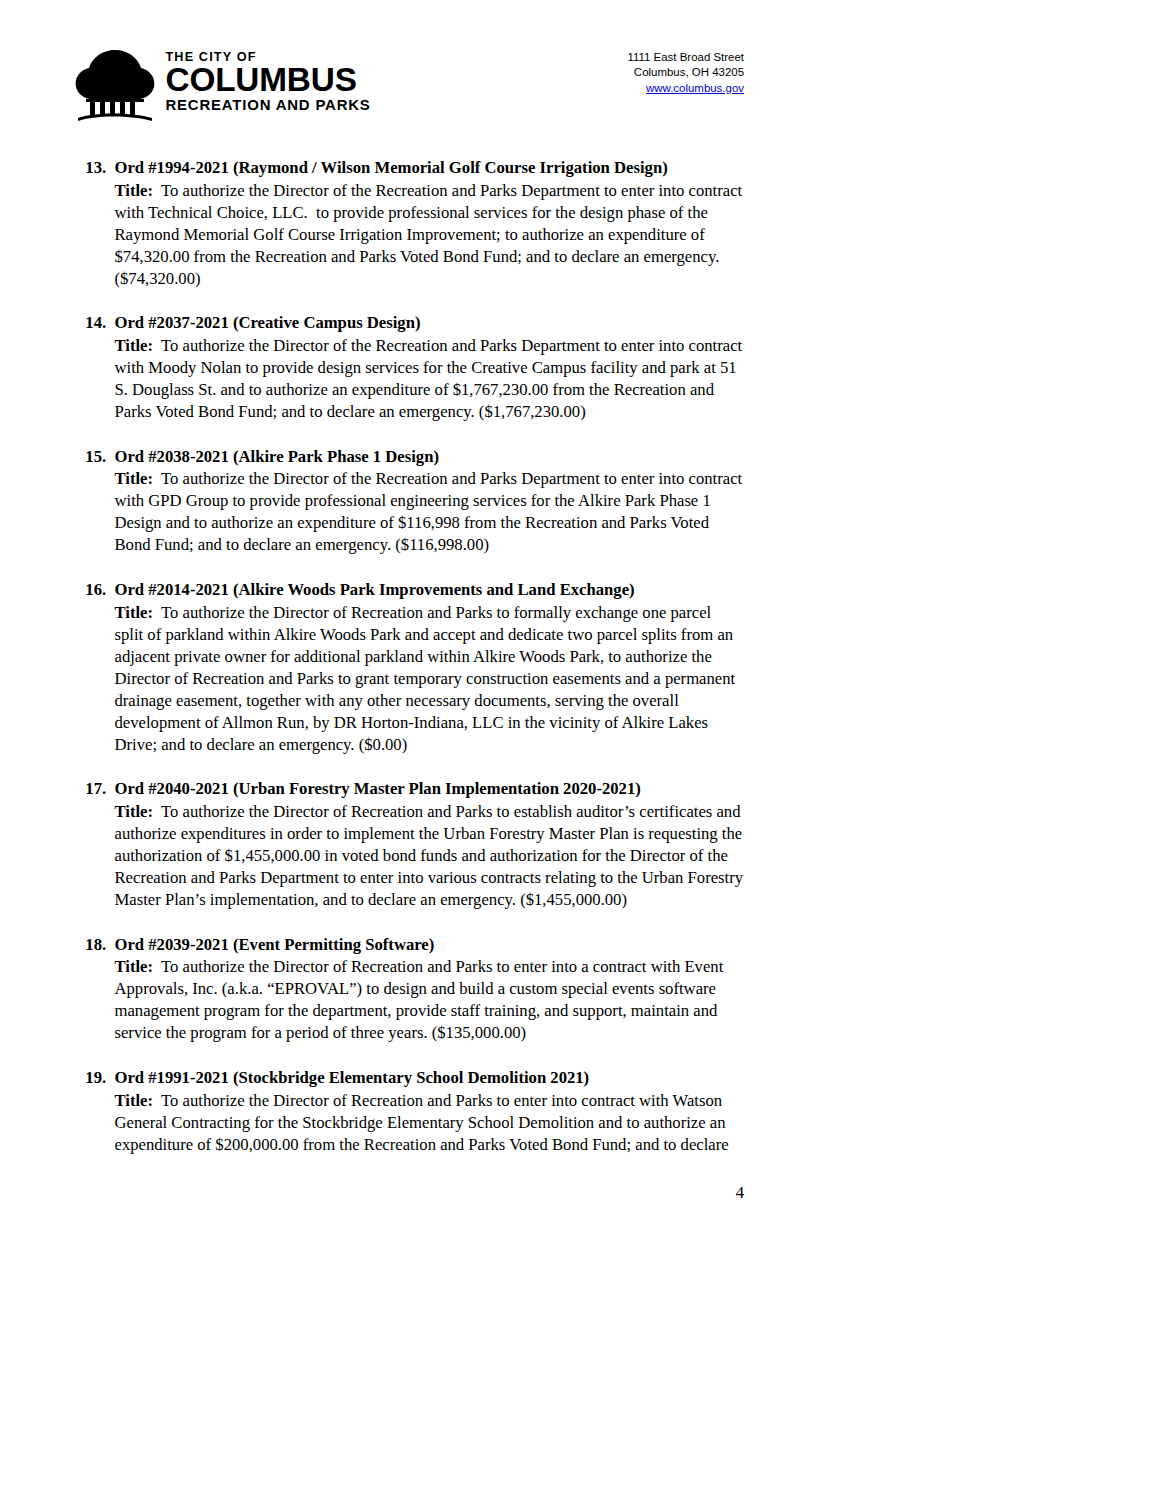THE CITY OF
COLUMBUS
RECREATION AND PARKS
1111 East Broad Street
Columbus, OH 43205
www.columbus.gov
13. Ord #1994-2021 (Raymond / Wilson Memorial Golf Course Irrigation Design) Title: To authorize the Director of the Recreation and Parks Department to enter into contract with Technical Choice, LLC. to provide professional services for the design phase of the Raymond Memorial Golf Course Irrigation Improvement; to authorize an expenditure of $74,320.00 from the Recreation and Parks Voted Bond Fund; and to declare an emergency. ($74,320.00)
14. Ord #2037-2021 (Creative Campus Design) Title: To authorize the Director of the Recreation and Parks Department to enter into contract with Moody Nolan to provide design services for the Creative Campus facility and park at 51 S. Douglass St. and to authorize an expenditure of $1,767,230.00 from the Recreation and Parks Voted Bond Fund; and to declare an emergency. ($1,767,230.00)
15. Ord #2038-2021 (Alkire Park Phase 1 Design) Title: To authorize the Director of the Recreation and Parks Department to enter into contract with GPD Group to provide professional engineering services for the Alkire Park Phase 1 Design and to authorize an expenditure of $116,998 from the Recreation and Parks Voted Bond Fund; and to declare an emergency. ($116,998.00)
16. Ord #2014-2021 (Alkire Woods Park Improvements and Land Exchange) Title: To authorize the Director of Recreation and Parks to formally exchange one parcel split of parkland within Alkire Woods Park and accept and dedicate two parcel splits from an adjacent private owner for additional parkland within Alkire Woods Park, to authorize the Director of Recreation and Parks to grant temporary construction easements and a permanent drainage easement, together with any other necessary documents, serving the overall development of Allmon Run, by DR Horton-Indiana, LLC in the vicinity of Alkire Lakes Drive; and to declare an emergency. ($0.00)
17. Ord #2040-2021 (Urban Forestry Master Plan Implementation 2020-2021) Title: To authorize the Director of Recreation and Parks to establish auditor’s certificates and authorize expenditures in order to implement the Urban Forestry Master Plan is requesting the authorization of $1,455,000.00 in voted bond funds and authorization for the Director of the Recreation and Parks Department to enter into various contracts relating to the Urban Forestry Master Plan’s implementation, and to declare an emergency. ($1,455,000.00)
18. Ord #2039-2021 (Event Permitting Software) Title: To authorize the Director of Recreation and Parks to enter into a contract with Event Approvals, Inc. (a.k.a. “EPROVAL”) to design and build a custom special events software management program for the department, provide staff training, and support, maintain and service the program for a period of three years. ($135,000.00)
19. Ord #1991-2021 (Stockbridge Elementary School Demolition 2021) Title: To authorize the Director of Recreation and Parks to enter into contract with Watson General Contracting for the Stockbridge Elementary School Demolition and to authorize an expenditure of $200,000.00 from the Recreation and Parks Voted Bond Fund; and to declare
4